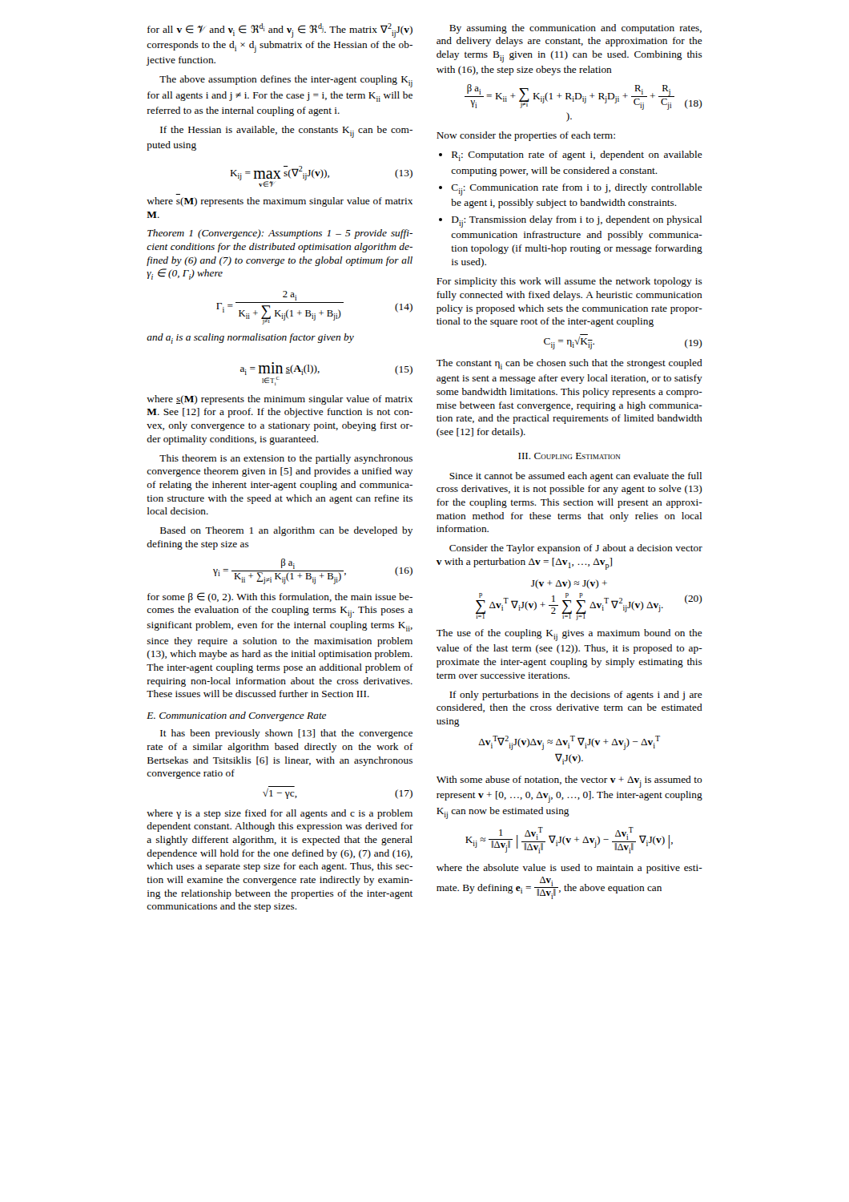for all v ∈ 𝒱 and νi ∈ ℜdi and νj ∈ ℜdj. The matrix ∇2ijJ(v) corresponds to the di × dj submatrix of the Hessian of the objective function.
The above assumption defines the inter-agent coupling Kij for all agents i and j ≠ i. For the case j = i, the term Kii will be referred to as the internal coupling of agent i.
If the Hessian is available, the constants Kij can be computed using
Kij = max v∈𝒱 s(∇2ijJ(v)), (13)
where s(M) represents the maximum singular value of matrix M.
Theorem 1 (Convergence): Assumptions 1 – 5 provide sufficient conditions for the distributed optimisation algorithm defined by (6) and (7) to converge to the global optimum for all γi ∈ (0, Γi) where
Γi = 2 ai Kii + ∑j≠i Kij(1 + Bij + Bji) (14)
and ai is a scaling normalisation factor given by
ai = min l∈TiC s(Ai(l)), (15)
where s(M) represents the minimum singular value of matrix M. See [12] for a proof. If the objective function is not convex, only convergence to a stationary point, obeying first order optimality conditions, is guaranteed.
This theorem is an extension to the partially asynchronous convergence theorem given in [5] and provides a unified way of relating the inherent inter-agent coupling and communication structure with the speed at which an agent can refine its local decision.
Based on Theorem 1 an algorithm can be developed by defining the step size as
γi = β ai Kii + ∑j≠i Kij(1 + Bij + Bji), (16)
for some β ∈ (0, 2). With this formulation, the main issue becomes the evaluation of the coupling terms Kij. This poses a significant problem, even for the internal coupling terms Kii, since they require a solution to the maximisation problem (13), which maybe as hard as the initial optimisation problem. The inter-agent coupling terms pose an additional problem of requiring non-local information about the cross derivatives. These issues will be discussed further in Section III.
E. Communication and Convergence Rate
It has been previously shown [13] that the convergence rate of a similar algorithm based directly on the work of Bertsekas and Tsitsiklis [6] is linear, with an asynchronous convergence ratio of
√1 − γc, (17)
where γ is a step size fixed for all agents and c is a problem dependent constant. Although this expression was derived for a slightly different algorithm, it is expected that the general dependence will hold for the one defined by (6), (7) and (16), which uses a separate step size for each agent. Thus, this section will examine the convergence rate indirectly by examining the relationship between the properties of the inter-agent communications and the step sizes.
By assuming the communication and computation rates, and delivery delays are constant, the approximation for the delay terms Bij given in (11) can be used. Combining this with (16), the step size obeys the relation
β ai γi = Kii + ∑j≠i Kij(1 + RiDij + RjDji + Ri Cij + Rj Cji). (18)
Now consider the properties of each term:
Ri: Computation rate of agent i, dependent on available computing power, will be considered a constant.
Cij: Communication rate from i to j, directly controllable be agent i, possibly subject to bandwidth constraints.
Dij: Transmission delay from i to j, dependent on physical communication infrastructure and possibly communication topology (if multi-hop routing or message forwarding is used).
For simplicity this work will assume the network topology is fully connected with fixed delays. A heuristic communication policy is proposed which sets the communication rate proportional to the square root of the inter-agent coupling
Cij = ηi√Kij. (19)
The constant ηi can be chosen such that the strongest coupled agent is sent a message after every local iteration, or to satisfy some bandwidth limitations. This policy represents a compromise between fast convergence, requiring a high communication rate, and the practical requirements of limited bandwidth (see [12] for details).
III. Coupling Estimation
Since it cannot be assumed each agent can evaluate the full cross derivatives, it is not possible for any agent to solve (13) for the coupling terms. This section will present an approximation method for these terms that only relies on local information.
Consider the Taylor expansion of J about a decision vector v with a perturbation Δv = [Δv1, …, Δvp]
J(v + Δv) ≈ J(v) +
p∑i=1 ΔviT ∇iJ(v) + 12 p∑i=1 p∑j=1 ΔviT ∇2ijJ(v) Δvj. (20)
The use of the coupling Kij gives a maximum bound on the value of the last term (see (12)). Thus, it is proposed to approximate the inter-agent coupling by simply estimating this term over successive iterations.
If only perturbations in the decisions of agents i and j are considered, then the cross derivative term can be estimated using
ΔviT∇2ijJ(v)Δvj ≈ ΔviT ∇iJ(v + Δvj) − ΔviT ∇iJ(v).
With some abuse of notation, the vector v + Δvj is assumed to represent v + [0, …, 0, Δvj, 0, …, 0]. The inter-agent coupling Kij can now be estimated using
Kij ≈ 1‖Δvj‖ | ΔviT‖Δvi‖ ∇iJ(v + Δvj) − ΔviT‖Δvi‖ ∇iJ(v) |,
where the absolute value is used to maintain a positive estimate. By defining ei = Δvi‖Δvi‖, the above equation can